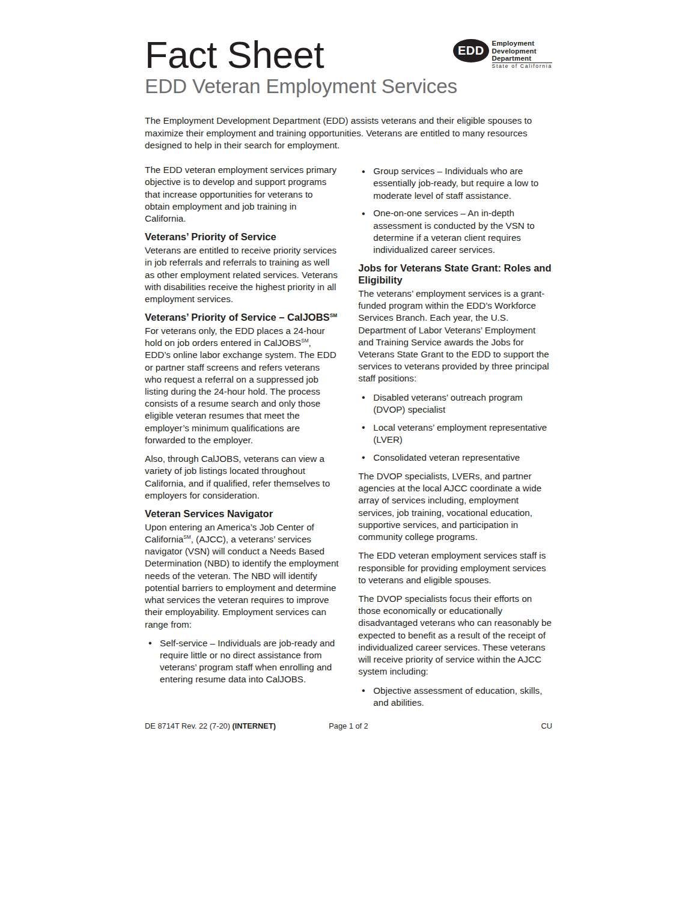EDD
Employment Development Department State of California
Fact Sheet
EDD Veteran Employment Services
The Employment Development Department (EDD) assists veterans and their eligible spouses to maximize their employment and training opportunities. Veterans are entitled to many resources designed to help in their search for employment.
The EDD veteran employment services primary objective is to develop and support programs that increase opportunities for veterans to obtain employment and job training in California.
Veterans’ Priority of Service
Veterans are entitled to receive priority services in job referrals and referrals to training as well as other employment related services. Veterans with disabilities receive the highest priority in all employment services.
Veterans’ Priority of Service – CalJOBSSM
For veterans only, the EDD places a 24-hour hold on job orders entered in CalJOBSSM, EDD’s online labor exchange system. The EDD or partner staff screens and refers veterans who request a referral on a suppressed job listing during the 24-hour hold. The process consists of a resume search and only those eligible veteran resumes that meet the employer’s minimum qualifications are forwarded to the employer.
Also, through CalJOBS, veterans can view a variety of job listings located throughout California, and if qualified, refer themselves to employers for consideration.
Veteran Services Navigator
Upon entering an America’s Job Center of CaliforniaSM, (AJCC), a veterans’ services navigator (VSN) will conduct a Needs Based Determination (NBD) to identify the employment needs of the veteran. The NBD will identify potential barriers to employment and determine what services the veteran requires to improve their employability. Employment services can range from:
Self-service – Individuals are job-ready and require little or no direct assistance from veterans’ program staff when enrolling and entering resume data into CalJOBS.
Group services – Individuals who are essentially job-ready, but require a low to moderate level of staff assistance.
One-on-one services – An in-depth assessment is conducted by the VSN to determine if a veteran client requires individualized career services.
Jobs for Veterans State Grant: Roles and Eligibility
The veterans’ employment services is a grant-funded program within the EDD’s Workforce Services Branch. Each year, the U.S. Department of Labor Veterans’ Employment and Training Service awards the Jobs for Veterans State Grant to the EDD to support the services to veterans provided by three principal staff positions:
Disabled veterans’ outreach program (DVOP) specialist
Local veterans’ employment representative (LVER)
Consolidated veteran representative
The DVOP specialists, LVERs, and partner agencies at the local AJCC coordinate a wide array of services including, employment services, job training, vocational education, supportive services, and participation in community college programs.
The EDD veteran employment services staff is responsible for providing employment services to veterans and eligible spouses.
The DVOP specialists focus their efforts on those economically or educationally disadvantaged veterans who can reasonably be expected to benefit as a result of the receipt of individualized career services. These veterans will receive priority of service within the AJCC system including:
Objective assessment of education, skills, and abilities.
DE 8714T Rev. 22 (7-20) (INTERNET) Page 1 of 2 CU